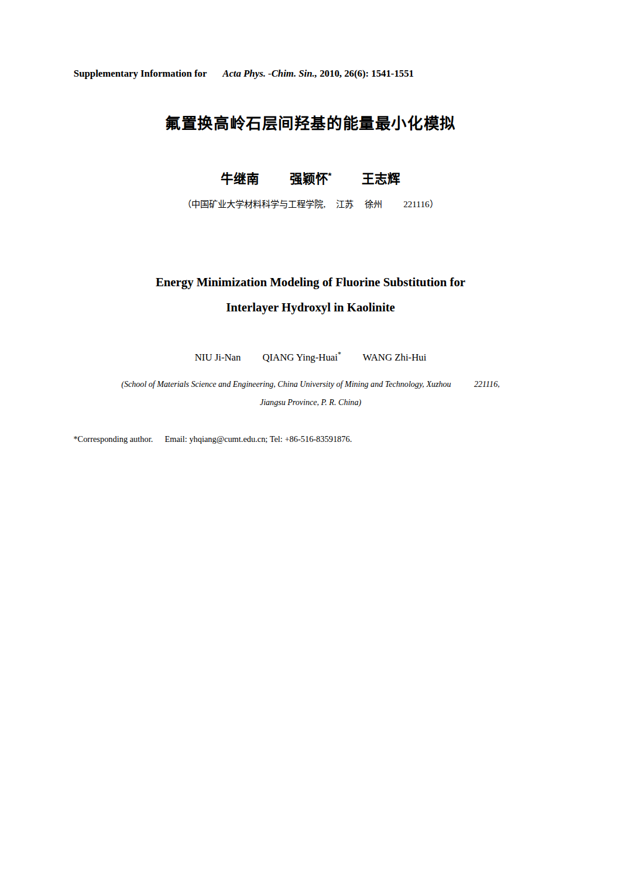Supplementary Information for Acta Phys. -Chim. Sin., 2010, 26(6): 1541-1551
氟置换高岭石层间羟基的能量最小化模拟
牛继南 强颖怀* 王志辉
（中国矿业大学材料科学与工程学院, 江苏 徐州 221116）
Energy Minimization Modeling of Fluorine Substitution for
Interlayer Hydroxyl in Kaolinite
NIU Ji-Nan QIANG Ying-Huai* WANG Zhi-Hui
(School of Materials Science and Engineering, China University of Mining and Technology, Xuzhou 221116,
Jiangsu Province, P. R. China)
*Corresponding author. Email: yhqiang@cumt.edu.cn; Tel: +86-516-83591876.